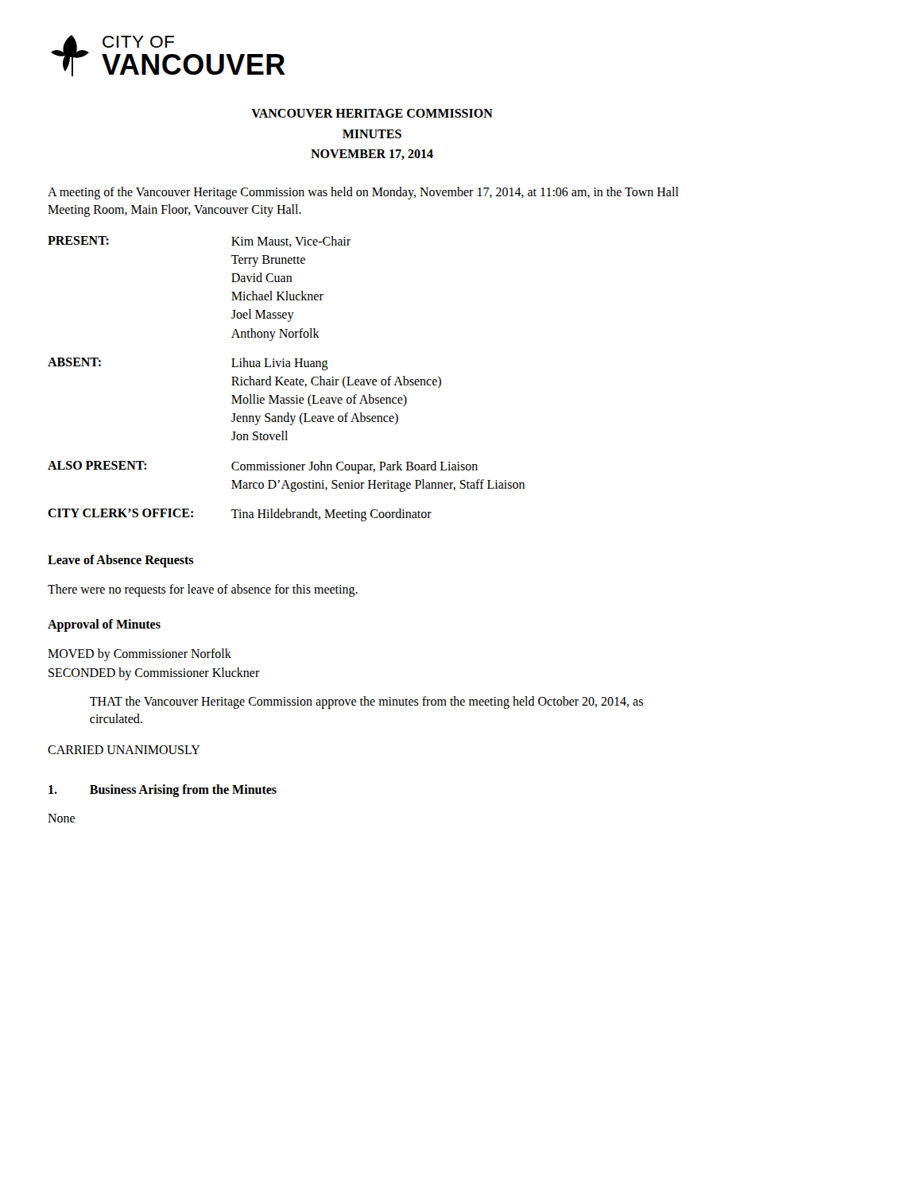CITY OF VANCOUVER
VANCOUVER HERITAGE COMMISSION
MINUTES
NOVEMBER 17, 2014
A meeting of the Vancouver Heritage Commission was held on Monday, November 17, 2014, at 11:06 am, in the Town Hall Meeting Room, Main Floor, Vancouver City Hall.
| PRESENT: | Kim Maust, Vice-Chair Terry Brunette David Cuan Michael Kluckner Joel Massey Anthony Norfolk |
| ABSENT: | Lihua Livia Huang Richard Keate, Chair (Leave of Absence) Mollie Massie (Leave of Absence) Jenny Sandy (Leave of Absence) Jon Stovell |
| ALSO PRESENT: | Commissioner John Coupar, Park Board Liaison Marco D’Agostini, Senior Heritage Planner, Staff Liaison |
| CITY CLERK’S OFFICE: | Tina Hildebrandt, Meeting Coordinator |
Leave of Absence Requests
There were no requests for leave of absence for this meeting.
Approval of Minutes
MOVED by Commissioner Norfolk
SECONDED by Commissioner Kluckner
THAT the Vancouver Heritage Commission approve the minutes from the meeting held October 20, 2014, as circulated.
CARRIED UNANIMOUSLY
1. Business Arising from the Minutes
None